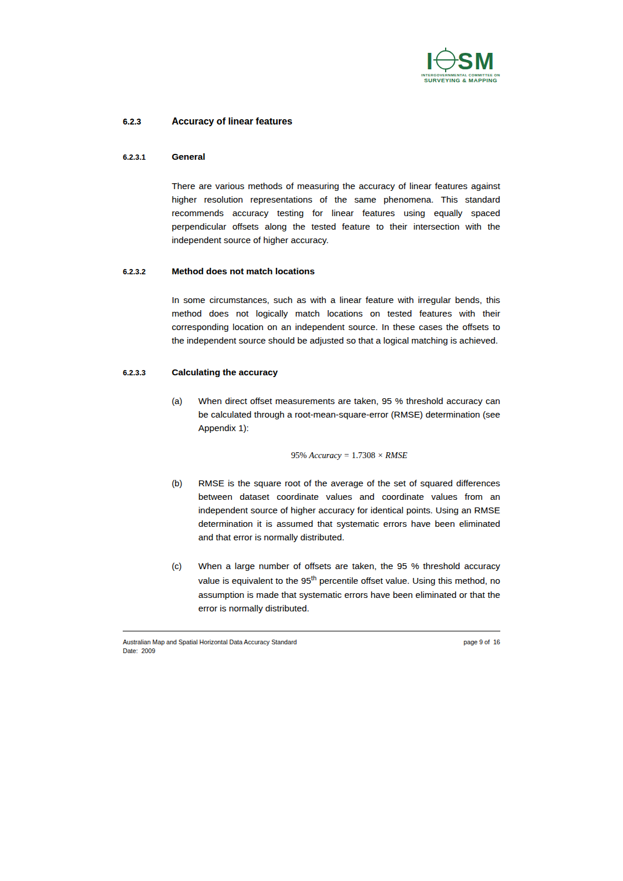I SM
INTERGOVERNMENTAL COMMITTEE ON
SURVEYING & MAPPING
6.2.3
Accuracy of linear features
6.2.3.1
General
There are various methods of measuring the accuracy of linear features against higher resolution representations of the same phenomena. This standard recommends accuracy testing for linear features using equally spaced perpendicular offsets along the tested feature to their intersection with the independent source of higher accuracy.
6.2.3.2
Method does not match locations
In some circumstances, such as with a linear feature with irregular bends, this method does not logically match locations on tested features with their corresponding location on an independent source. In these cases the offsets to the independent source should be adjusted so that a logical matching is achieved.
6.2.3.3
Calculating the accuracy
(a) When direct offset measurements are taken, 95 % threshold accuracy can be calculated through a root-mean-square-error (RMSE) determination (see Appendix 1):
95% Accuracy = 1.7308 × RMSE
(b) RMSE is the square root of the average of the set of squared differences between dataset coordinate values and coordinate values from an independent source of higher accuracy for identical points. Using an RMSE determination it is assumed that systematic errors have been eliminated and that error is normally distributed.
(c) When a large number of offsets are taken, the 95 % threshold accuracy value is equivalent to the 95th percentile offset value. Using this method, no assumption is made that systematic errors have been eliminated or that the error is normally distributed.
Australian Map and Spatial Horizontal Data Accuracy Standard
Date: 2009
page 9 of 16